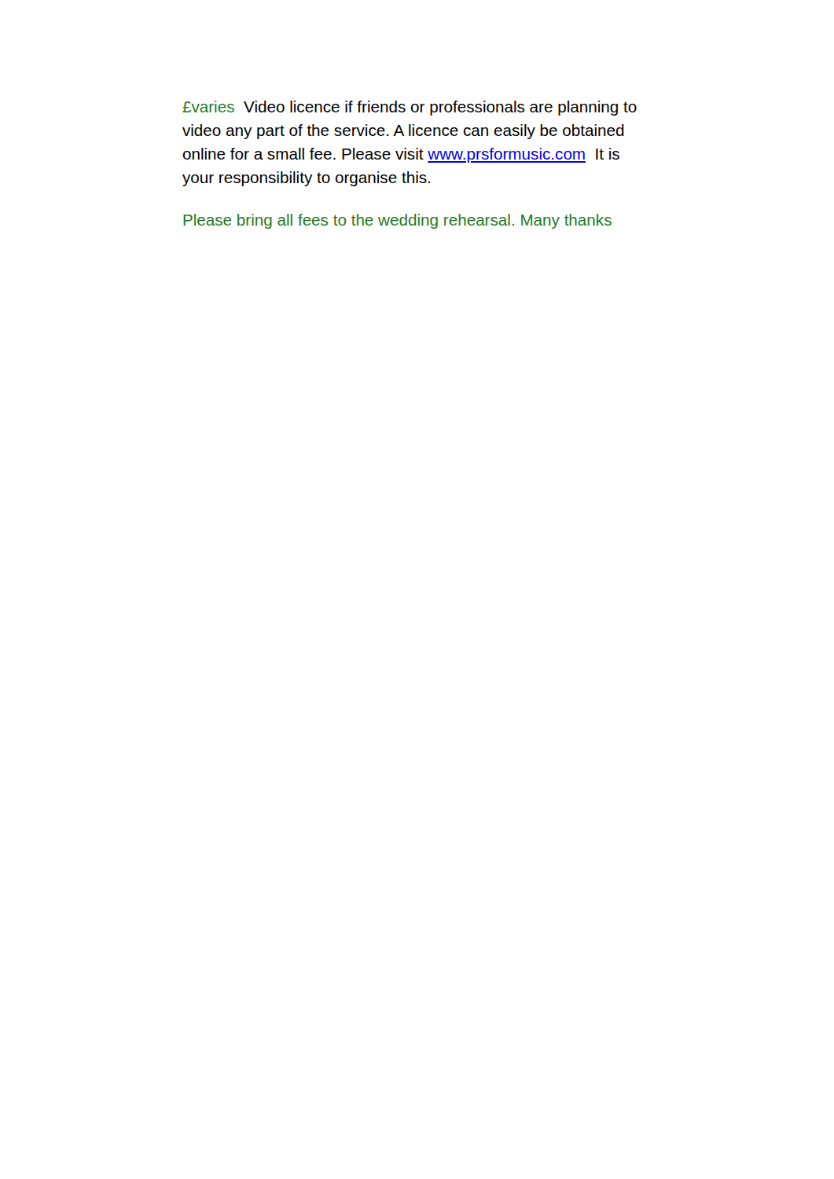£varies Video licence if friends or professionals are planning to video any part of the service. A licence can easily be obtained online for a small fee. Please visit www.prsformusic.com It is your responsibility to organise this.
Please bring all fees to the wedding rehearsal. Many thanks